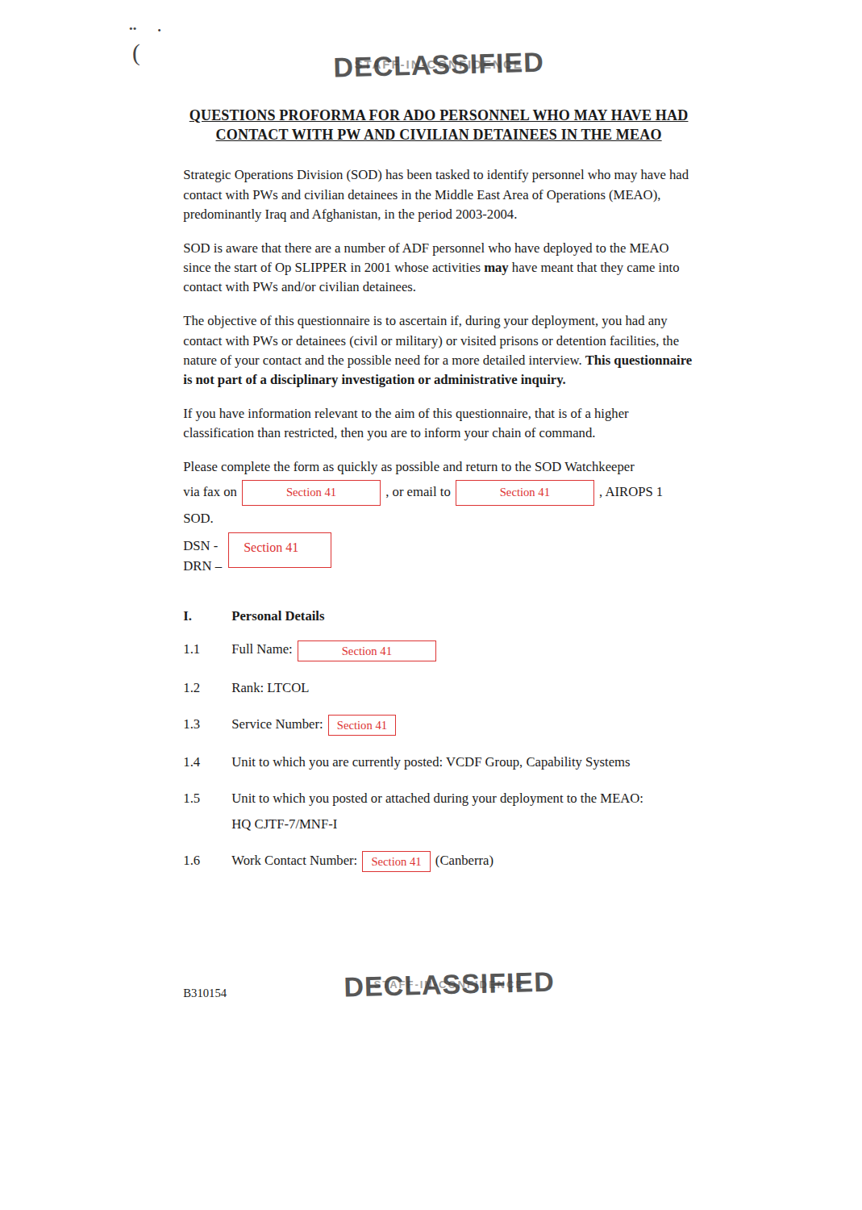•• (
•
STAFF-IN-CONFIDENCE DECLASSIFIED
QUESTIONS PROFORMA FOR ADO PERSONNEL WHO MAY HAVE HAD
CONTACT WITH PW AND CIVILIAN DETAINEES IN THE MEAO
Strategic Operations Division (SOD) has been tasked to identify personnel who may have had contact with PWs and civilian detainees in the Middle East Area of Operations (MEAO), predominantly Iraq and Afghanistan, in the period 2003-2004.
SOD is aware that there are a number of ADF personnel who have deployed to the MEAO since the start of Op SLIPPER in 2001 whose activities may have meant that they came into contact with PWs and/or civilian detainees.
The objective of this questionnaire is to ascertain if, during your deployment, you had any contact with PWs or detainees (civil or military) or visited prisons or detention facilities, the nature of your contact and the possible need for a more detailed interview. This questionnaire is not part of a disciplinary investigation or administrative inquiry.
If you have information relevant to the aim of this questionnaire, that is of a higher classification than restricted, then you are to inform your chain of command.
Please complete the form as quickly as possible and return to the SOD Watchkeeper
via fax on Section 41 , or email to Section 41 , AIROPS 1 SOD.
DSN -
DRN –
Section 41
I. Personal Details
1.1 Full Name: Section 41
1.2 Rank: LTCOL
1.3 Service Number: Section 41
1.4 Unit to which you are currently posted: VCDF Group, Capability Systems
1.5 Unit to which you posted or attached during your deployment to the MEAO:
HQ CJTF-7/MNF-I
1.6 Work Contact Number: Section 41 (Canberra)
B310154 STAFF-IN-CONFIDENCE DECLASSIFIED